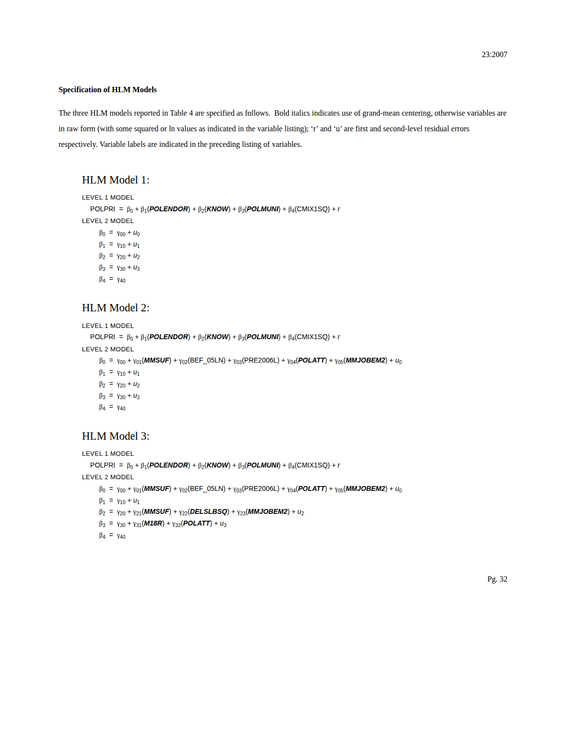23:2007
Specification of HLM Models
The three HLM models reported in Table 4 are specified as follows. Bold italics indicates use of grand-mean centering, otherwise variables are in raw form (with some squared or ln values as indicated in the variable listing); ‘r’ and ‘u’ are first and second-level residual errors respectively. Variable labels are indicated in the preceding listing of variables.
HLM Model 1:
LEVEL 1 MODEL
POLPRI = β0 + β1(POLENDOR) + β2(KNOW) + β3(POLMUNI) + β4(CMIX1SQ) + r
LEVEL 2 MODEL
β0 = γ00 + u0
β1 = γ10 + u1
β2 = γ20 + u2
β3 = γ30 + u3
β4 = γ40
HLM Model 2:
LEVEL 1 MODEL
POLPRI = β0 + β1(POLENDOR) + β2(KNOW) + β3(POLMUNI) + β4(CMIX1SQ) + r
LEVEL 2 MODEL
β0 = γ00 + γ01(MMSUF) + γ02(BEF_05LN) + γ03(PRE2006L) + γ04(POLATT) + γ05(MMJOBEM2) + u0
β1 = γ10 + u1
β2 = γ20 + u2
β3 = γ30 + u3
β4 = γ40
HLM Model 3:
LEVEL 1 MODEL
POLPRI = β0 + β1(POLENDOR) + β2(KNOW) + β3(POLMUNI) + β4(CMIX1SQ) + r
LEVEL 2 MODEL
β0 = γ00 + γ01(MMSUF) + γ02(BEF_05LN) + γ03(PRE2006L) + γ04(POLATT) + γ05(MMJOBEM2) + u0
β1 = γ10 + u1
β2 = γ20 + γ21(MMSUF) + γ22(DELSLBSQ) + γ23(MMJOBEM2) + u2
β3 = γ30 + γ31(M18R) + γ32(POLATT) + u3
β4 = γ40
Pg. 32